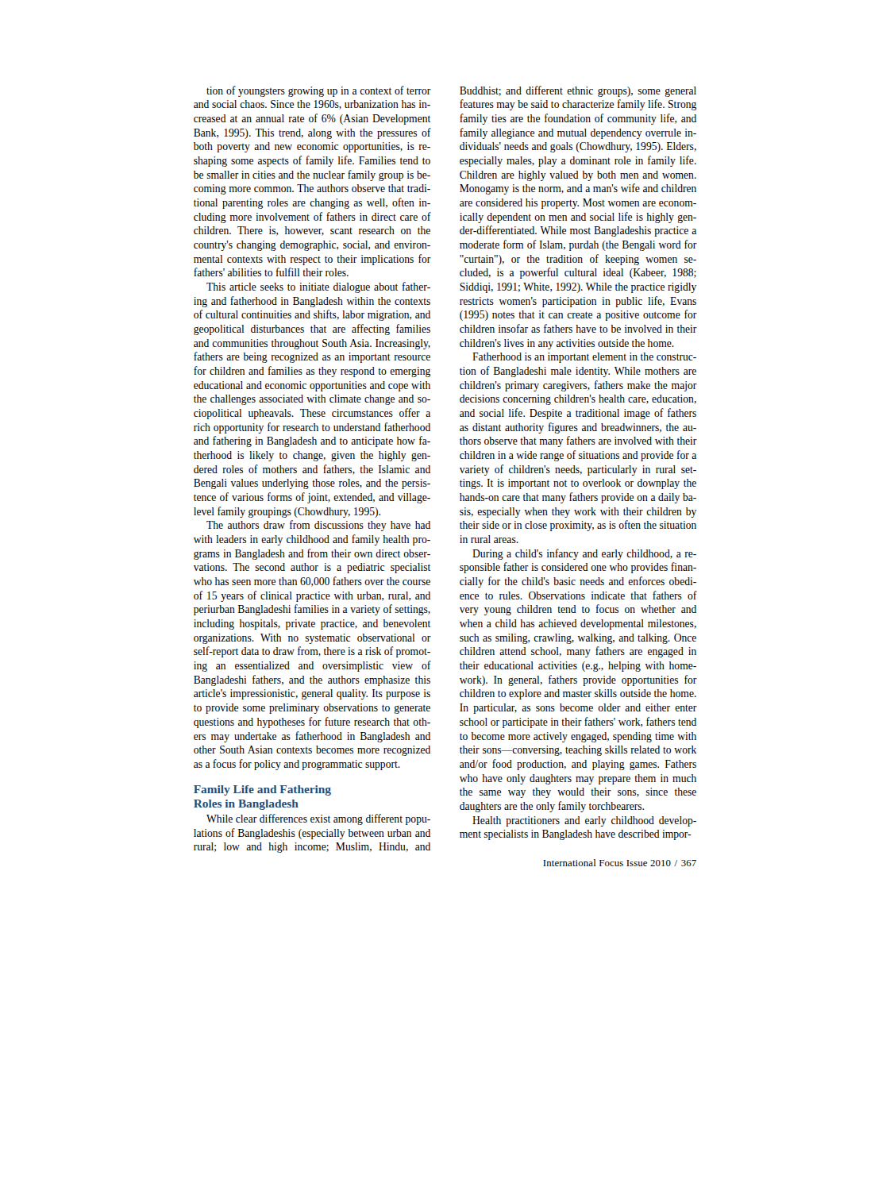tion of youngsters growing up in a context of terror and social chaos. Since the 1960s, urbanization has increased at an annual rate of 6% (Asian Development Bank, 1995). This trend, along with the pressures of both poverty and new economic opportunities, is reshaping some aspects of family life. Families tend to be smaller in cities and the nuclear family group is becoming more common. The authors observe that traditional parenting roles are changing as well, often including more involvement of fathers in direct care of children. There is, however, scant research on the country's changing demographic, social, and environmental contexts with respect to their implications for fathers' abilities to fulfill their roles.
This article seeks to initiate dialogue about fathering and fatherhood in Bangladesh within the contexts of cultural continuities and shifts, labor migration, and geopolitical disturbances that are affecting families and communities throughout South Asia. Increasingly, fathers are being recognized as an important resource for children and families as they respond to emerging educational and economic opportunities and cope with the challenges associated with climate change and sociopolitical upheavals. These circumstances offer a rich opportunity for research to understand fatherhood and fathering in Bangladesh and to anticipate how fatherhood is likely to change, given the highly gendered roles of mothers and fathers, the Islamic and Bengali values underlying those roles, and the persistence of various forms of joint, extended, and village-level family groupings (Chowdhury, 1995).
The authors draw from discussions they have had with leaders in early childhood and family health programs in Bangladesh and from their own direct observations. The second author is a pediatric specialist who has seen more than 60,000 fathers over the course of 15 years of clinical practice with urban, rural, and periurban Bangladeshi families in a variety of settings, including hospitals, private practice, and benevolent organizations. With no systematic observational or self-report data to draw from, there is a risk of promoting an essentialized and oversimplistic view of Bangladeshi fathers, and the authors emphasize this article's impressionistic, general quality. Its purpose is to provide some preliminary observations to generate questions and hypotheses for future research that others may undertake as fatherhood in Bangladesh and other South Asian contexts becomes more recognized as a focus for policy and programmatic support.
Family Life and Fathering
Roles in Bangladesh
While clear differences exist among different populations of Bangladeshis (especially between urban and rural; low and high income; Muslim, Hindu, and Buddhist; and different ethnic groups), some general features may be said to characterize family life. Strong family ties are the foundation of community life, and family allegiance and mutual dependency overrule individuals' needs and goals (Chowdhury, 1995). Elders, especially males, play a dominant role in family life. Children are highly valued by both men and women. Monogamy is the norm, and a man's wife and children are considered his property. Most women are economically dependent on men and social life is highly gender-differentiated. While most Bangladeshis practice a moderate form of Islam, purdah (the Bengali word for "curtain"), or the tradition of keeping women secluded, is a powerful cultural ideal (Kabeer, 1988; Siddiqi, 1991; White, 1992). While the practice rigidly restricts women's participation in public life, Evans (1995) notes that it can create a positive outcome for children insofar as fathers have to be involved in their children's lives in any activities outside the home.
Fatherhood is an important element in the construction of Bangladeshi male identity. While mothers are children's primary caregivers, fathers make the major decisions concerning children's health care, education, and social life. Despite a traditional image of fathers as distant authority figures and breadwinners, the authors observe that many fathers are involved with their children in a wide range of situations and provide for a variety of children's needs, particularly in rural settings. It is important not to overlook or downplay the hands-on care that many fathers provide on a daily basis, especially when they work with their children by their side or in close proximity, as is often the situation in rural areas.
During a child's infancy and early childhood, a responsible father is considered one who provides financially for the child's basic needs and enforces obedience to rules. Observations indicate that fathers of very young children tend to focus on whether and when a child has achieved developmental milestones, such as smiling, crawling, walking, and talking. Once children attend school, many fathers are engaged in their educational activities (e.g., helping with homework). In general, fathers provide opportunities for children to explore and master skills outside the home. In particular, as sons become older and either enter school or participate in their fathers' work, fathers tend to become more actively engaged, spending time with their sons—conversing, teaching skills related to work and/or food production, and playing games. Fathers who have only daughters may prepare them in much the same way they would their sons, since these daughters are the only family torchbearers.
Health practitioners and early childhood development specialists in Bangladesh have described impor-
International Focus Issue 2010/367